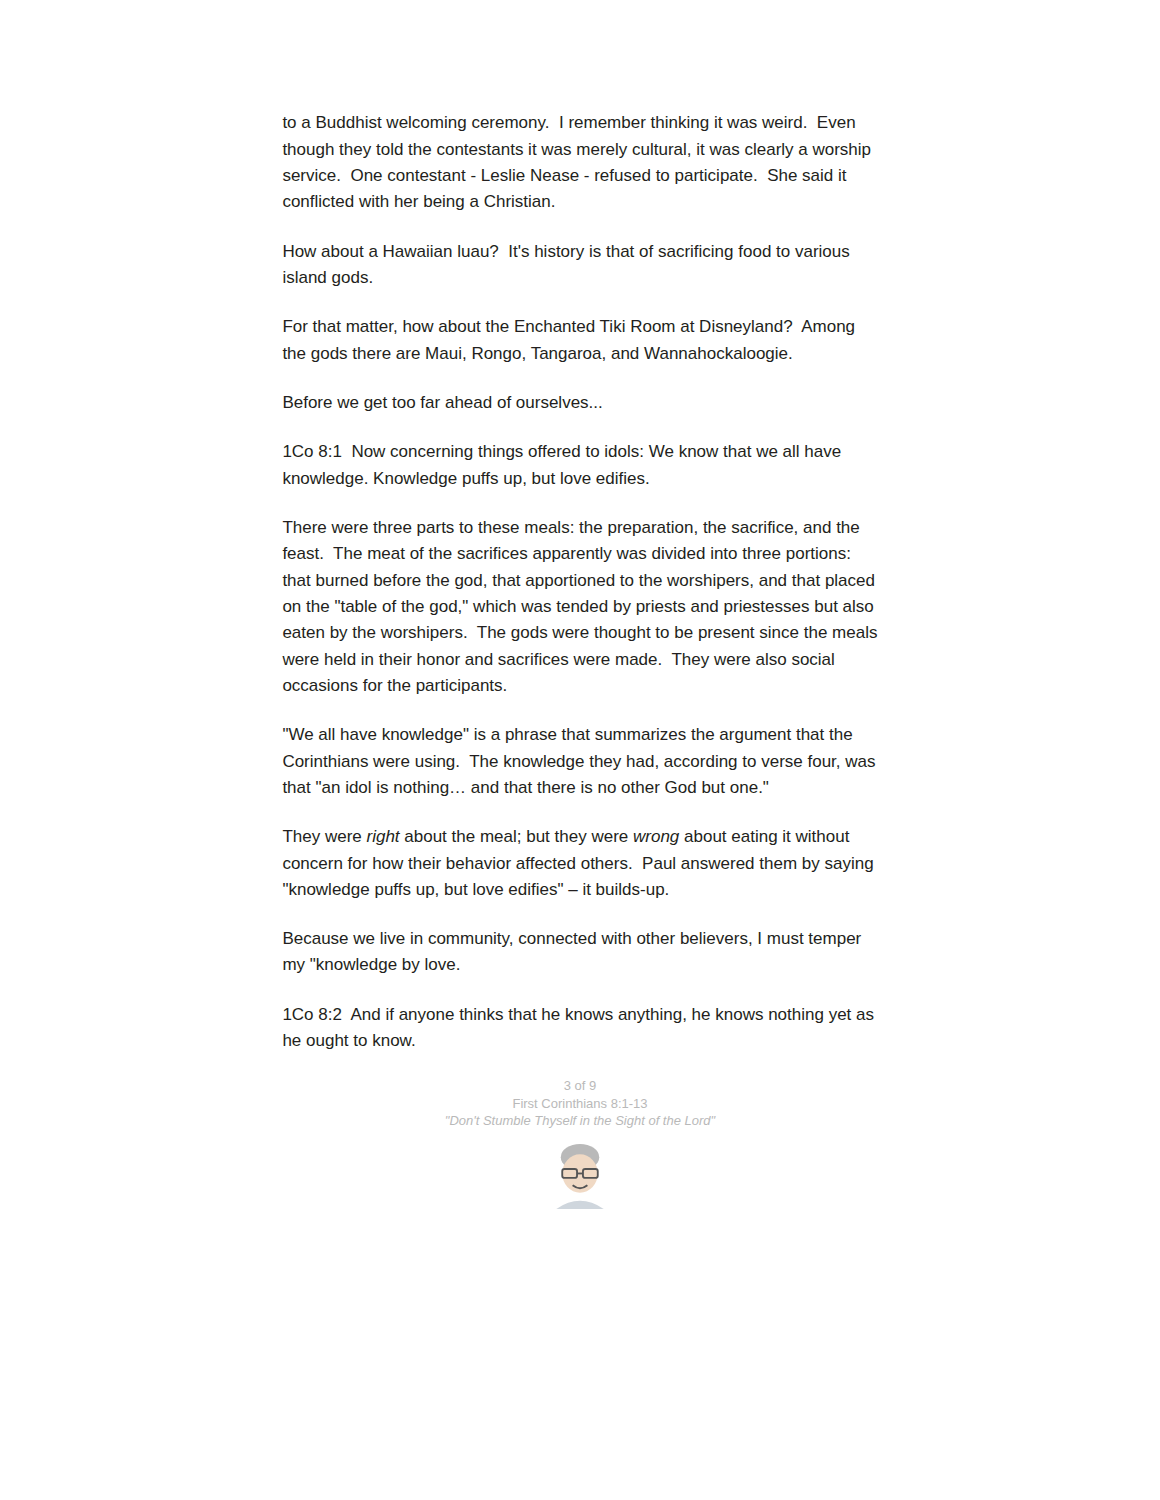to a Buddhist welcoming ceremony. I remember thinking it was weird. Even though they told the contestants it was merely cultural, it was clearly a worship service. One contestant - Leslie Nease - refused to participate. She said it conflicted with her being a Christian.
How about a Hawaiian luau? It's history is that of sacrificing food to various island gods.
For that matter, how about the Enchanted Tiki Room at Disneyland? Among the gods there are Maui, Rongo, Tangaroa, and Wannahockaloogie.
Before we get too far ahead of ourselves...
1Co 8:1 Now concerning things offered to idols: We know that we all have knowledge. Knowledge puffs up, but love edifies.
There were three parts to these meals: the preparation, the sacrifice, and the feast. The meat of the sacrifices apparently was divided into three portions: that burned before the god, that apportioned to the worshipers, and that placed on the "table of the god," which was tended by priests and priestesses but also eaten by the worshipers. The gods were thought to be present since the meals were held in their honor and sacrifices were made. They were also social occasions for the participants.
"We all have knowledge" is a phrase that summarizes the argument that the Corinthians were using. The knowledge they had, according to verse four, was that "an idol is nothing… and that there is no other God but one."
They were right about the meal; but they were wrong about eating it without concern for how their behavior affected others. Paul answered them by saying "knowledge puffs up, but love edifies" – it builds-up.
Because we live in community, connected with other believers, I must temper my "knowledge by love.
1Co 8:2 And if anyone thinks that he knows anything, he knows nothing yet as he ought to know.
3 of 9
First Corinthians 8:1-13
"Don't Stumble Thyself in the Sight of the Lord"